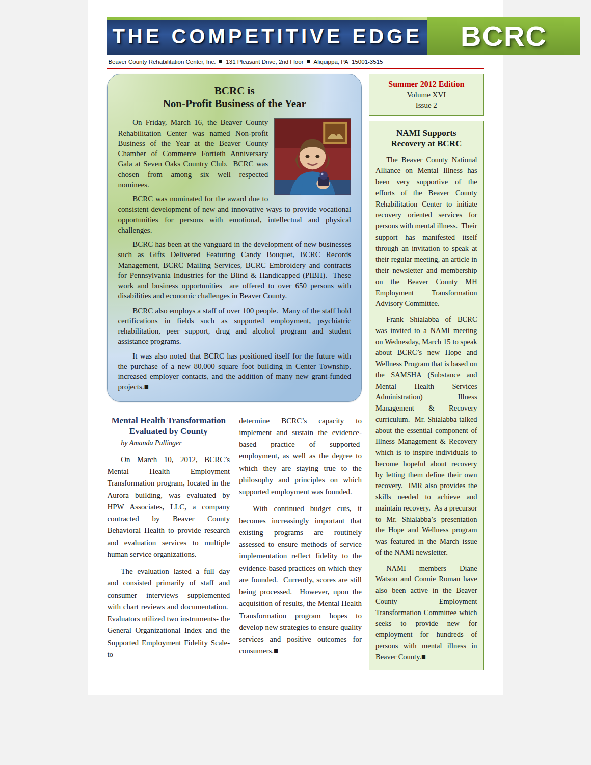THE COMPETITIVE EDGE
BCRC
Beaver County Rehabilitation Center, Inc. 131 Pleasant Drive, 2nd Floor Aliquippa, PA 15001-3515
BCRC is
Non-Profit Business of the Year
On Friday, March 16, the Beaver County Rehabilitation Center was named Non-profit Business of the Year at the Beaver County Chamber of Commerce Fortieth Anniversary Gala at Seven Oaks Country Club. BCRC was chosen from among six well respected nominees.
BCRC was nominated for the award due to consistent development of new and innovative ways to provide vocational opportunities for persons with emotional, intellectual and physical challenges.
BCRC has been at the vanguard in the development of new businesses such as Gifts Delivered Featuring Candy Bouquet, BCRC Records Management, BCRC Mailing Services, BCRC Embroidery and contracts for Pennsylvania Industries for the Blind & Handicapped (PIBH). These work and business opportunities are offered to over 650 persons with disabilities and economic challenges in Beaver County.
BCRC also employs a staff of over 100 people. Many of the staff hold certifications in fields such as supported employment, psychiatric rehabilitation, peer support, drug and alcohol program and student assistance programs.
It was also noted that BCRC has positioned itself for the future with the purchase of a new 80,000 square foot building in Center Township, increased employer contacts, and the addition of many new grant-funded projects.■
Mental Health Transformation
Evaluated by County
by Amanda Pullinger
On March 10, 2012, BCRC’s Mental Health Employment Transformation program, located in the Aurora building, was evaluated by HPW Associates, LLC, a company contracted by Beaver County Behavioral Health to provide research and evaluation services to multiple human service organizations.
The evaluation lasted a full day and consisted primarily of staff and consumer interviews supplemented with chart reviews and documentation. Evaluators utilized two instruments- the General Organizational Index and the Supported Employment Fidelity Scale-to
determine BCRC’s capacity to implement and sustain the evidence-based practice of supported employment, as well as the degree to which they are staying true to the philosophy and principles on which supported employment was founded.
With continued budget cuts, it becomes increasingly important that existing programs are routinely assessed to ensure methods of service implementation reflect fidelity to the evidence-based practices on which they are founded. Currently, scores are still being processed. However, upon the acquisition of results, the Mental Health Transformation program hopes to develop new strategies to ensure quality services and positive outcomes for consumers.■
Summer 2012 Edition
Volume XVI
Issue 2
NAMI Supports
Recovery at BCRC
The Beaver County National Alliance on Mental Illness has been very supportive of the efforts of the Beaver County Rehabilitation Center to initiate recovery oriented services for persons with mental illness. Their support has manifested itself through an invitation to speak at their regular meeting, an article in their newsletter and membership on the Beaver County MH Employment Transformation Advisory Committee.
Frank Shialabba of BCRC was invited to a NAMI meeting on Wednesday, March 15 to speak about BCRC’s new Hope and Wellness Program that is based on the SAMSHA (Substance and Mental Health Services Administration) Illness Management & Recovery curriculum. Mr. Shialabba talked about the essential component of Illness Management & Recovery which is to inspire individuals to become hopeful about recovery by letting them define their own recovery. IMR also provides the skills needed to achieve and maintain recovery. As a precursor to Mr. Shialabba’s presentation the Hope and Wellness program was featured in the March issue of the NAMI newsletter.
NAMI members Diane Watson and Connie Roman have also been active in the Beaver County Employment Transformation Committee which seeks to provide new for employment for hundreds of persons with mental illness in Beaver County.■